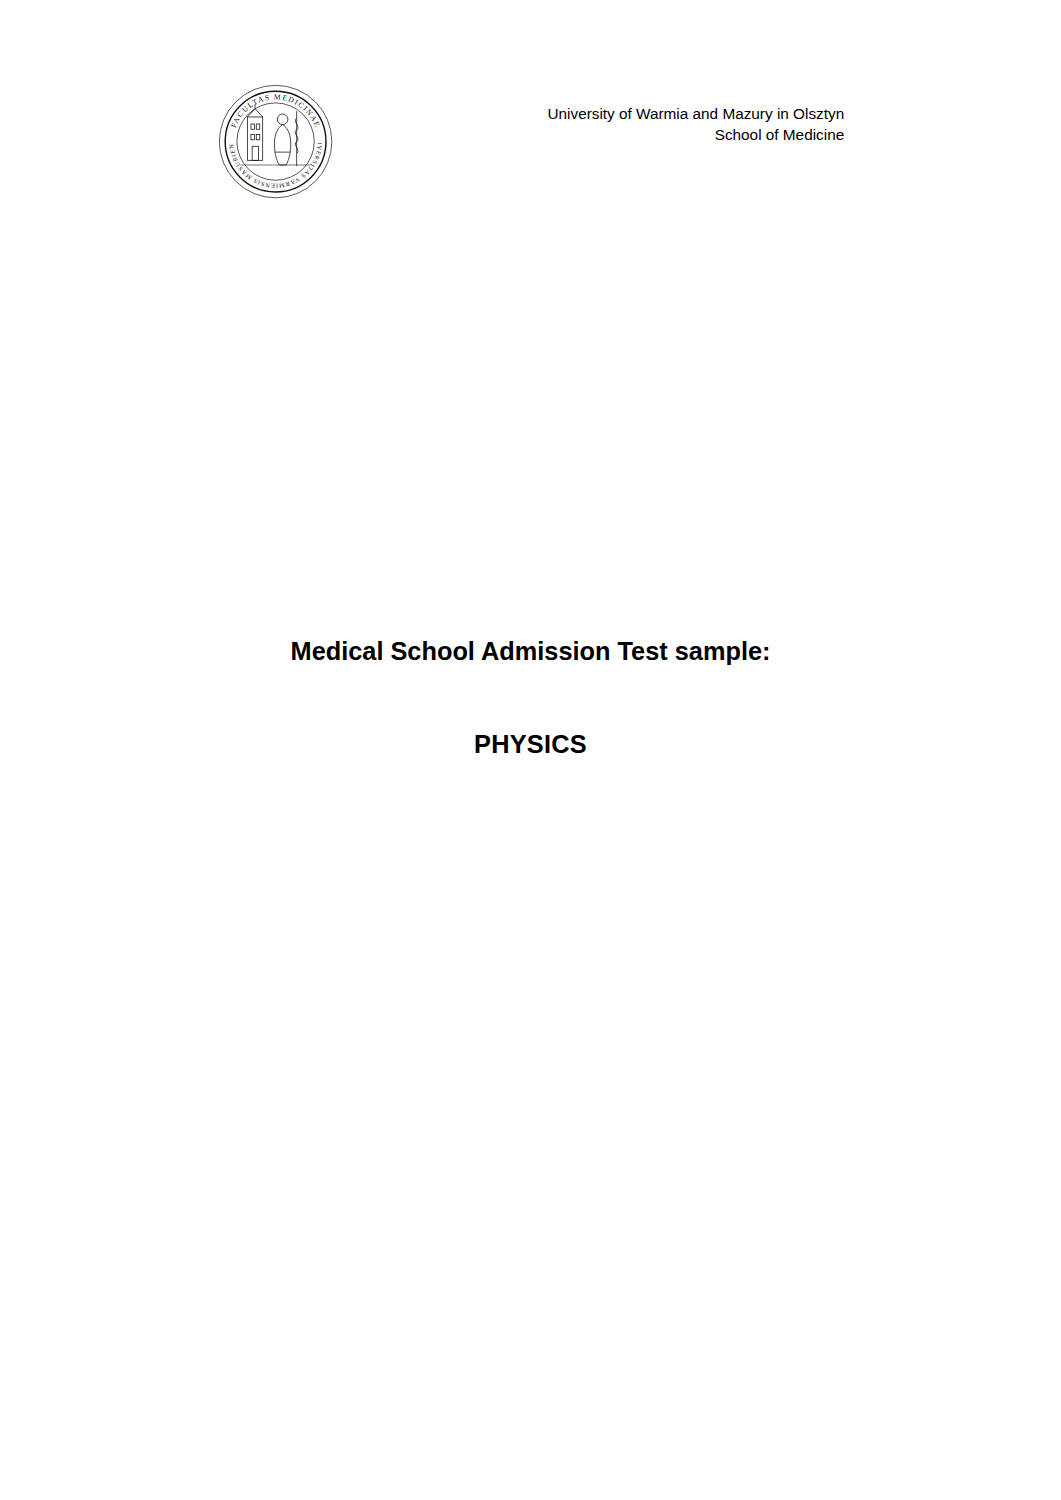FACULTAS MEDICINAE UNIVERSITAS VARMIENSIS MASURIENSIS
University of Warmia and Mazury in Olsztyn School of Medicine
Medical School Admission Test sample:
PHYSICS